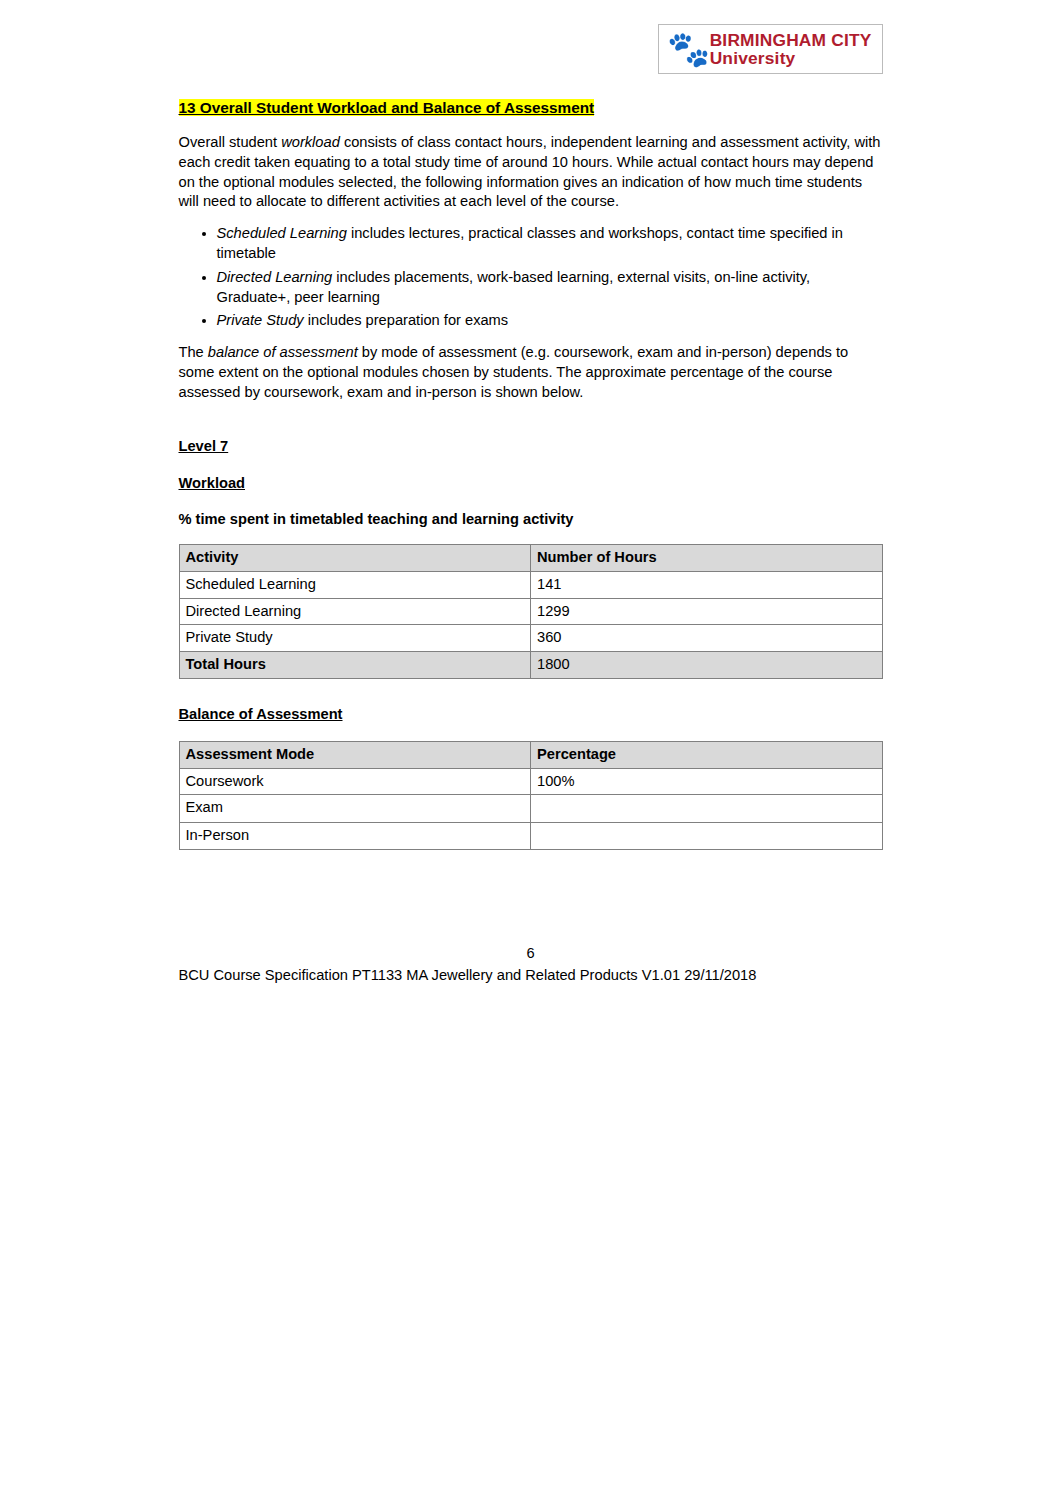| 🐾 | BIRMINGHAM CITY University |
13 Overall Student Workload and Balance of Assessment
Overall student workload consists of class contact hours, independent learning and assessment activity, with each credit taken equating to a total study time of around 10 hours. While actual contact hours may depend on the optional modules selected, the following information gives an indication of how much time students will need to allocate to different activities at each level of the course.
Scheduled Learning includes lectures, practical classes and workshops, contact time specified in timetable
Directed Learning includes placements, work-based learning, external visits, on-line activity, Graduate+, peer learning
Private Study includes preparation for exams
The balance of assessment by mode of assessment (e.g. coursework, exam and in-person) depends to some extent on the optional modules chosen by students. The approximate percentage of the course assessed by coursework, exam and in-person is shown below.
Level 7
Workload
% time spent in timetabled teaching and learning activity
| Activity | Number of Hours |
| --- | --- |
| Scheduled Learning | 141 |
| Directed Learning | 1299 |
| Private Study | 360 |
| Total Hours | 1800 |
Balance of Assessment
| Assessment Mode | Percentage |
| --- | --- |
| Coursework | 100% |
| Exam | |
| In-Person | |
6
BCU Course Specification PT1133 MA Jewellery and Related Products V1.01 29/11/2018